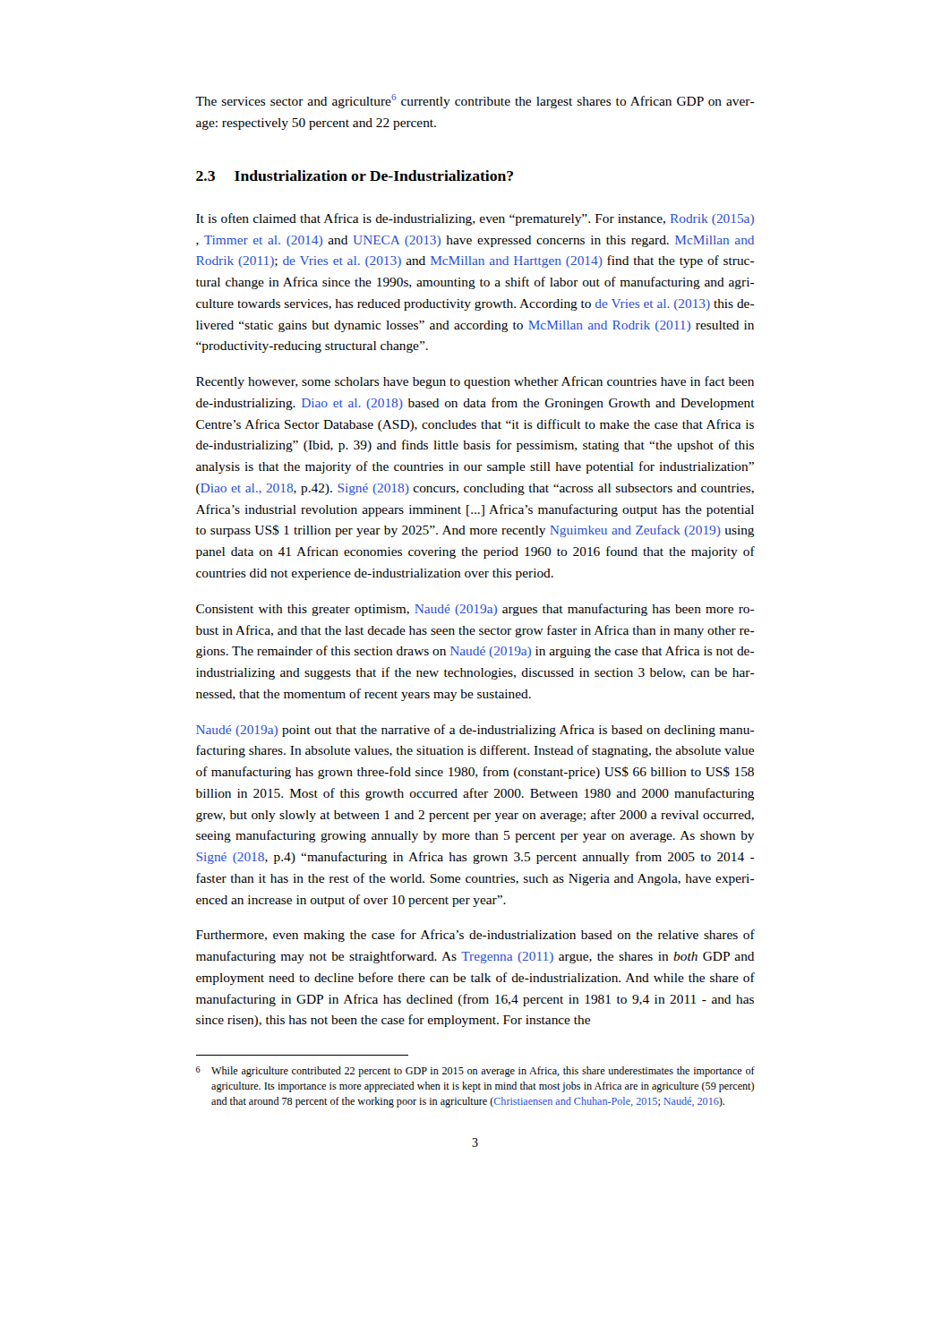The services sector and agriculture6 currently contribute the largest shares to African GDP on average: respectively 50 percent and 22 percent.
2.3 Industrialization or De-Industrialization?
It is often claimed that Africa is de-industrializing, even “prematurely”. For instance, Rodrik (2015a) , Timmer et al. (2014) and UNECA (2013) have expressed concerns in this regard. McMillan and Rodrik (2011); de Vries et al. (2013) and McMillan and Harttgen (2014) find that the type of structural change in Africa since the 1990s, amounting to a shift of labor out of manufacturing and agriculture towards services, has reduced productivity growth. According to de Vries et al. (2013) this delivered “static gains but dynamic losses” and according to McMillan and Rodrik (2011) resulted in “productivity-reducing structural change”.
Recently however, some scholars have begun to question whether African countries have in fact been de-industrializing. Diao et al. (2018) based on data from the Groningen Growth and Development Centre’s Africa Sector Database (ASD), concludes that “it is difficult to make the case that Africa is de-industrializing” (Ibid, p. 39) and finds little basis for pessimism, stating that “the upshot of this analysis is that the majority of the countries in our sample still have potential for industrialization” (Diao et al., 2018, p.42). Signé (2018) concurs, concluding that “across all subsectors and countries, Africa’s industrial revolution appears imminent [...] Africa’s manufacturing output has the potential to surpass US$ 1 trillion per year by 2025”. And more recently Nguimkeu and Zeufack (2019) using panel data on 41 African economies covering the period 1960 to 2016 found that the majority of countries did not experience de-industrialization over this period.
Consistent with this greater optimism, Naudé (2019a) argues that manufacturing has been more robust in Africa, and that the last decade has seen the sector grow faster in Africa than in many other regions. The remainder of this section draws on Naudé (2019a) in arguing the case that Africa is not de-industrializing and suggests that if the new technologies, discussed in section 3 below, can be harnessed, that the momentum of recent years may be sustained.
Naudé (2019a) point out that the narrative of a de-industrializing Africa is based on declining manufacturing shares. In absolute values, the situation is different. Instead of stagnating, the absolute value of manufacturing has grown three-fold since 1980, from (constant-price) US$ 66 billion to US$ 158 billion in 2015. Most of this growth occurred after 2000. Between 1980 and 2000 manufacturing grew, but only slowly at between 1 and 2 percent per year on average; after 2000 a revival occurred, seeing manufacturing growing annually by more than 5 percent per year on average. As shown by Signé (2018, p.4) “manufacturing in Africa has grown 3.5 percent annually from 2005 to 2014 - faster than it has in the rest of the world. Some countries, such as Nigeria and Angola, have experienced an increase in output of over 10 percent per year”.
Furthermore, even making the case for Africa’s de-industrialization based on the relative shares of manufacturing may not be straightforward. As Tregenna (2011) argue, the shares in both GDP and employment need to decline before there can be talk of de-industrialization. And while the share of manufacturing in GDP in Africa has declined (from 16,4 percent in 1981 to 9,4 in 2011 - and has since risen), this has not been the case for employment. For instance the
6
While agriculture contributed 22 percent to GDP in 2015 on average in Africa, this share underestimates the importance of agriculture. Its importance is more appreciated when it is kept in mind that most jobs in Africa are in agriculture (59 percent) and that around 78 percent of the working poor is in agriculture (Christiaensen and Chuhan-Pole, 2015; Naudé, 2016).
3